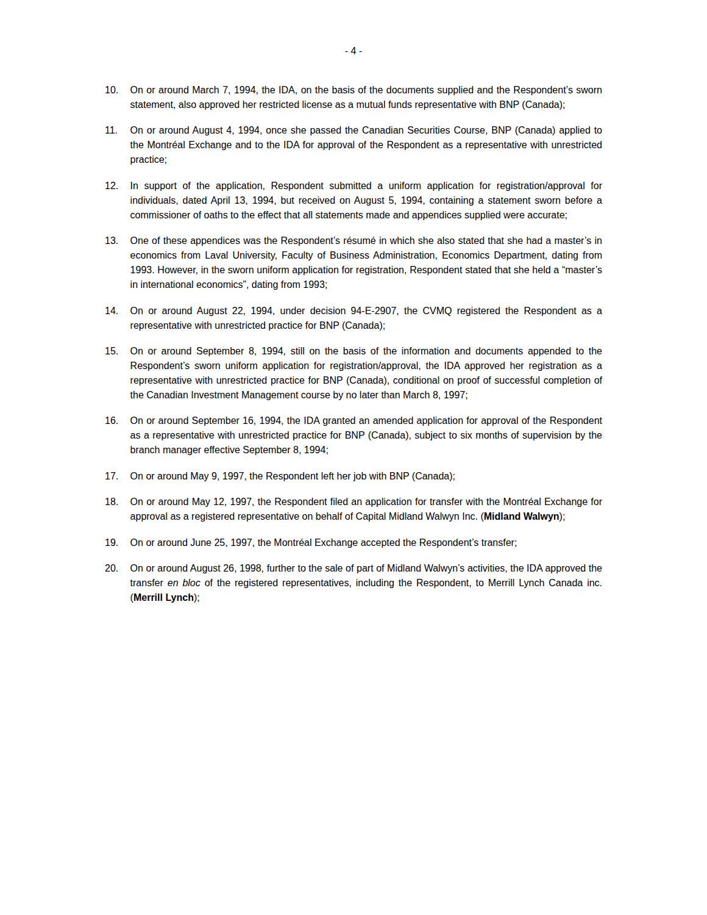- 4 -
On or around March 7, 1994, the IDA, on the basis of the documents supplied and the Respondent’s sworn statement, also approved her restricted license as a mutual funds representative with BNP (Canada);
On or around August 4, 1994, once she passed the Canadian Securities Course, BNP (Canada) applied to the Montréal Exchange and to the IDA for approval of the Respondent as a representative with unrestricted practice;
In support of the application, Respondent submitted a uniform application for registration/approval for individuals, dated April 13, 1994, but received on August 5, 1994, containing a statement sworn before a commissioner of oaths to the effect that all statements made and appendices supplied were accurate;
One of these appendices was the Respondent’s résumé in which she also stated that she had a master’s in economics from Laval University, Faculty of Business Administration, Economics Department, dating from 1993. However, in the sworn uniform application for registration, Respondent stated that she held a “master’s in international economics”, dating from 1993;
On or around August 22, 1994, under decision 94-E-2907, the CVMQ registered the Respondent as a representative with unrestricted practice for BNP (Canada);
On or around September 8, 1994, still on the basis of the information and documents appended to the Respondent’s sworn uniform application for registration/approval, the IDA approved her registration as a representative with unrestricted practice for BNP (Canada), conditional on proof of successful completion of the Canadian Investment Management course by no later than March 8, 1997;
On or around September 16, 1994, the IDA granted an amended application for approval of the Respondent as a representative with unrestricted practice for BNP (Canada), subject to six months of supervision by the branch manager effective September 8, 1994;
On or around May 9, 1997, the Respondent left her job with BNP (Canada);
On or around May 12, 1997, the Respondent filed an application for transfer with the Montréal Exchange for approval as a registered representative on behalf of Capital Midland Walwyn Inc. (Midland Walwyn);
On or around June 25, 1997, the Montréal Exchange accepted the Respondent’s transfer;
On or around August 26, 1998, further to the sale of part of Midland Walwyn’s activities, the IDA approved the transfer en bloc of the registered representatives, including the Respondent, to Merrill Lynch Canada inc. (Merrill Lynch);